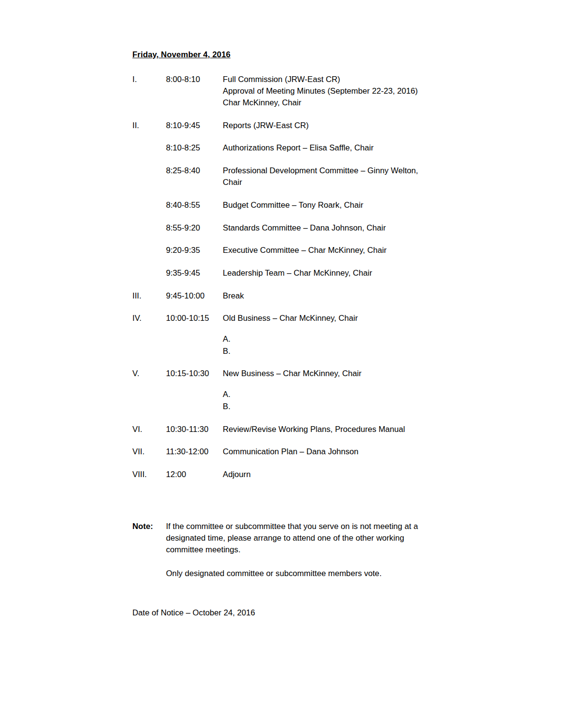Friday, November 4, 2016
| I. | 8:00-8:10 | Full Commission (JRW-East CR) Approval of Meeting Minutes (September 22-23, 2016) Char McKinney, Chair |
| II. | 8:10-9:45 | Reports (JRW-East CR) |
| | 8:10-8:25 | Authorizations Report – Elisa Saffle, Chair |
| | 8:25-8:40 | Professional Development Committee – Ginny Welton, Chair |
| | 8:40-8:55 | Budget Committee – Tony Roark, Chair |
| | 8:55-9:20 | Standards Committee – Dana Johnson, Chair |
| | 9:20-9:35 | Executive Committee – Char McKinney, Chair |
| | 9:35-9:45 | Leadership Team – Char McKinney, Chair |
| III. | 9:45-10:00 | Break |
| IV. | 10:00-10:15 | Old Business – Char McKinney, Chair A. B. |
| V. | 10:15-10:30 | New Business – Char McKinney, Chair A. B. |
| VI. | 10:30-11:30 | Review/Revise Working Plans, Procedures Manual |
| VII. | 11:30-12:00 | Communication Plan – Dana Johnson |
| VIII. | 12:00 | Adjourn |
| Note: | If the committee or subcommittee that you serve on is not meeting at a designated time, please arrange to attend one of the other working committee meetings. Only designated committee or subcommittee members vote. |
Date of Notice – October 24, 2016